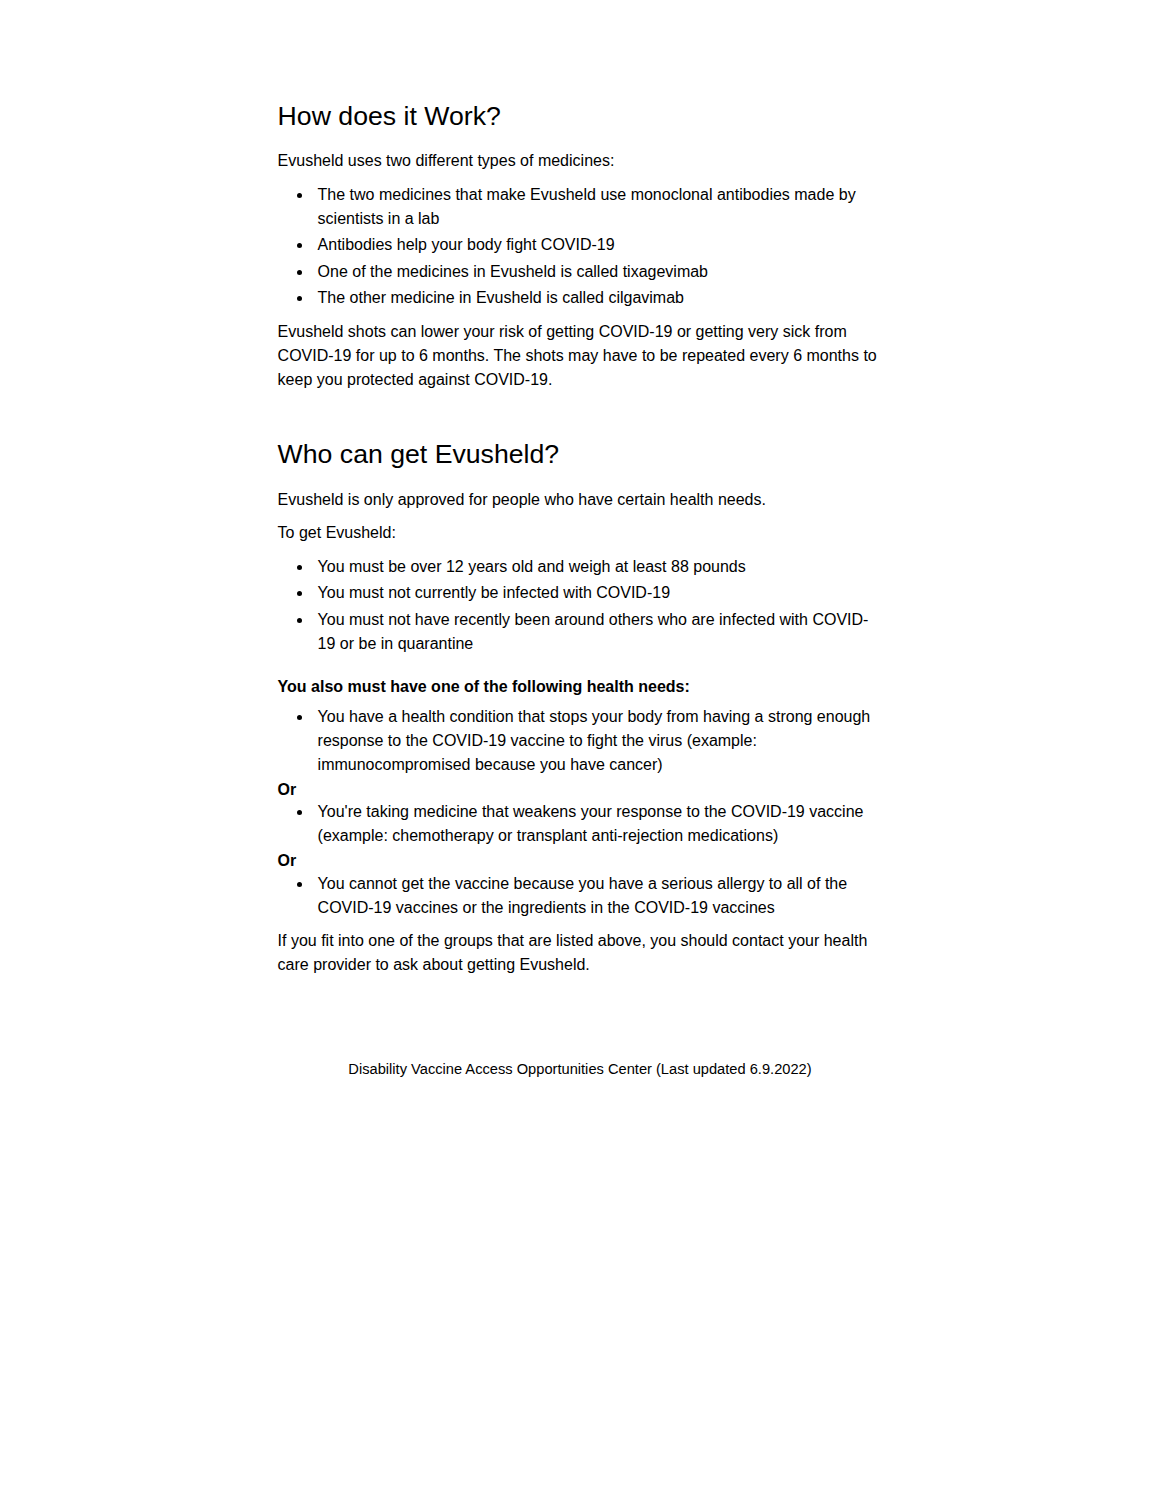How does it Work?
Evusheld uses two different types of medicines:
The two medicines that make Evusheld use monoclonal antibodies made by scientists in a lab
Antibodies help your body fight COVID-19
One of the medicines in Evusheld is called tixagevimab
The other medicine in Evusheld is called cilgavimab
Evusheld shots can lower your risk of getting COVID-19 or getting very sick from COVID-19 for up to 6 months. The shots may have to be repeated every 6 months to keep you protected against COVID-19.
Who can get Evusheld?
Evusheld is only approved for people who have certain health needs.
To get Evusheld:
You must be over 12 years old and weigh at least 88 pounds
You must not currently be infected with COVID-19
You must not have recently been around others who are infected with COVID-19 or be in quarantine
You also must have one of the following health needs:
You have a health condition that stops your body from having a strong enough response to the COVID-19 vaccine to fight the virus (example: immunocompromised because you have cancer)
Or
You're taking medicine that weakens your response to the COVID-19 vaccine (example: chemotherapy or transplant anti-rejection medications)
Or
You cannot get the vaccine because you have a serious allergy to all of the COVID-19 vaccines or the ingredients in the COVID-19 vaccines
If you fit into one of the groups that are listed above, you should contact your health care provider to ask about getting Evusheld.
Disability Vaccine Access Opportunities Center (Last updated 6.9.2022)